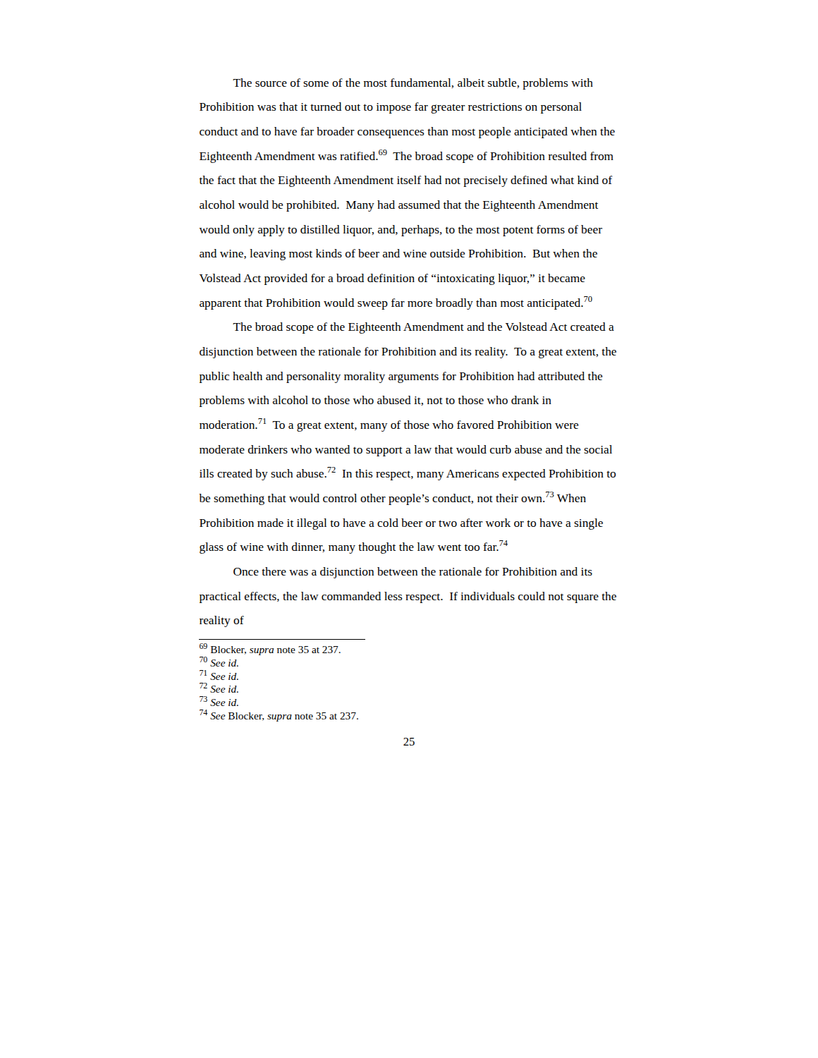The source of some of the most fundamental, albeit subtle, problems with Prohibition was that it turned out to impose far greater restrictions on personal conduct and to have far broader consequences than most people anticipated when the Eighteenth Amendment was ratified.69 The broad scope of Prohibition resulted from the fact that the Eighteenth Amendment itself had not precisely defined what kind of alcohol would be prohibited. Many had assumed that the Eighteenth Amendment would only apply to distilled liquor, and, perhaps, to the most potent forms of beer and wine, leaving most kinds of beer and wine outside Prohibition. But when the Volstead Act provided for a broad definition of “intoxicating liquor,” it became apparent that Prohibition would sweep far more broadly than most anticipated.70
The broad scope of the Eighteenth Amendment and the Volstead Act created a disjunction between the rationale for Prohibition and its reality. To a great extent, the public health and personality morality arguments for Prohibition had attributed the problems with alcohol to those who abused it, not to those who drank in moderation.71 To a great extent, many of those who favored Prohibition were moderate drinkers who wanted to support a law that would curb abuse and the social ills created by such abuse.72 In this respect, many Americans expected Prohibition to be something that would control other people’s conduct, not their own.73 When Prohibition made it illegal to have a cold beer or two after work or to have a single glass of wine with dinner, many thought the law went too far.74
Once there was a disjunction between the rationale for Prohibition and its practical effects, the law commanded less respect. If individuals could not square the reality of
69 Blocker, supra note 35 at 237.
70 See id.
71 See id.
72 See id.
73 See id.
74 See Blocker, supra note 35 at 237.
25